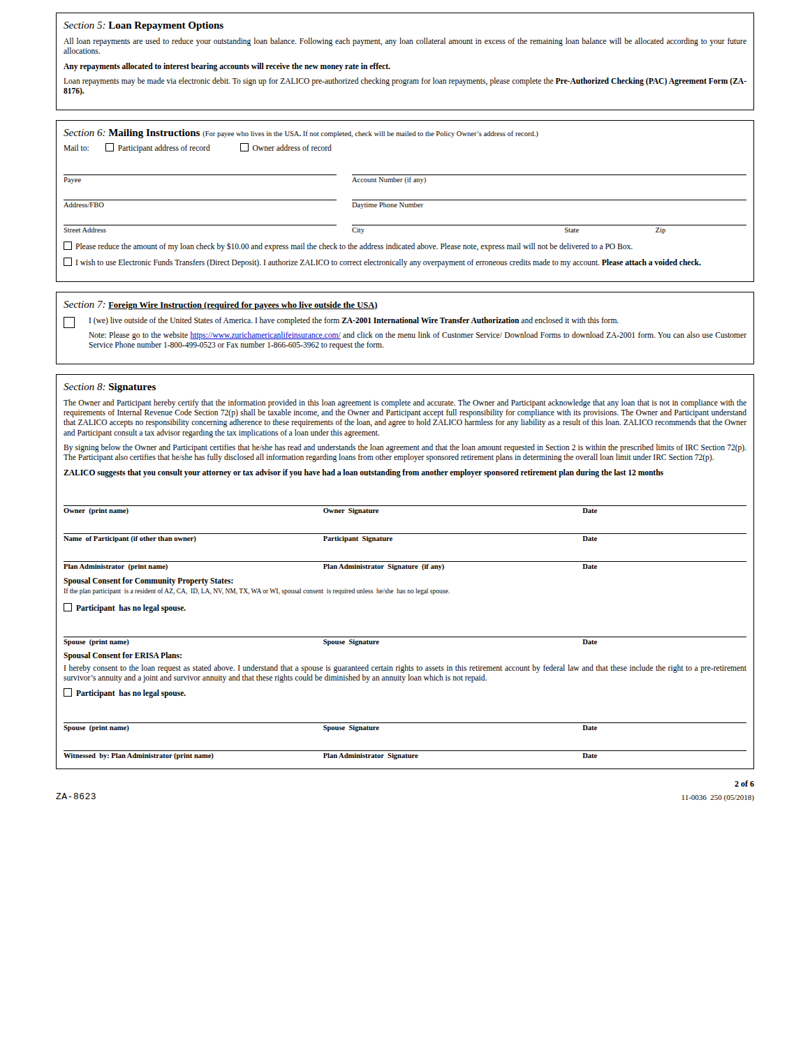Section 5: Loan Repayment Options
All loan repayments are used to reduce your outstanding loan balance. Following each payment, any loan collateral amount in excess of the remaining loan balance will be allocated according to your future allocations.
Any repayments allocated to interest bearing accounts will receive the new money rate in effect.
Loan repayments may be made via electronic debit. To sign up for ZALICO pre-authorized checking program for loan repayments, please complete the Pre-Authorized Checking (PAC) Agreement Form (ZA-8176).
Section 6: Mailing Instructions (For payee who lives in the USA. If not completed, check will be mailed to the Policy Owner’s address of record.)
Mail to: Participant address of record Owner address of record
| Payee | | Account Number (if any) |
| Address/FBO | | Daytime Phone Number |
| Street Address | | City | State | Zip |
Please reduce the amount of my loan check by $10.00 and express mail the check to the address indicated above. Please note, express mail will not be delivered to a PO Box.
I wish to use Electronic Funds Transfers (Direct Deposit). I authorize ZALICO to correct electronically any overpayment of erroneous credits made to my account. Please attach a voided check.
Section 7: Foreign Wire Instruction (required for payees who live outside the USA)
I (we) live outside of the United States of America. I have completed the form ZA-2001 International Wire Transfer Authorization and enclosed it with this form.
Note: Please go to the website https://www.zurichamericanlifeinsurance.com/ and click on the menu link of Customer Service/ Download Forms to download ZA-2001 form. You can also use Customer Service Phone number 1-800-499-0523 or Fax number 1-866-605-3962 to request the form.
Section 8: Signatures
The Owner and Participant hereby certify that the information provided in this loan agreement is complete and accurate. The Owner and Participant acknowledge that any loan that is not in compliance with the requirements of Internal Revenue Code Section 72(p) shall be taxable income, and the Owner and Participant accept full responsibility for compliance with its provisions. The Owner and Participant understand that ZALICO accepts no responsibility concerning adherence to these requirements of the loan, and agree to hold ZALICO harmless for any liability as a result of this loan. ZALICO recommends that the Owner and Participant consult a tax advisor regarding the tax implications of a loan under this agreement.
By signing below the Owner and Participant certifies that he/she has read and understands the loan agreement and that the loan amount requested in Section 2 is within the prescribed limits of IRC Section 72(p). The Participant also certifies that he/she has fully disclosed all information regarding loans from other employer sponsored retirement plans in determining the overall loan limit under IRC Section 72(p).
ZALICO suggests that you consult your attorney or tax advisor if you have had a loan outstanding from another employer sponsored retirement plan during the last 12 months
| Owner (print name) | Owner Signature | Date |
| Name of Participant (if other than owner) | Participant Signature | Date |
| Plan Administrator (print name) | Plan Administrator Signature (if any) | Date |
Spousal Consent for Community Property States:
If the plan participant is a resident of AZ, CA, ID, LA, NV, NM, TX, WA or WI, spousal consent is required unless he/she has no legal spouse.
Participant has no legal spouse.
| Spouse (print name) | Spouse Signature | Date |
Spousal Consent for ERISA Plans:
I hereby consent to the loan request as stated above. I understand that a spouse is guaranteed certain rights to assets in this retirement account by federal law and that these include the right to a pre-retirement survivor’s annuity and a joint and survivor annuity and that these rights could be diminished by an annuity loan which is not repaid.
Participant has no legal spouse.
| Spouse (print name) | Spouse Signature | Date |
| Witnessed by: Plan Administrator (print name) | Plan Administrator Signature | Date |
2 of 6
ZA-8623
11-0036 250 (05/2018)